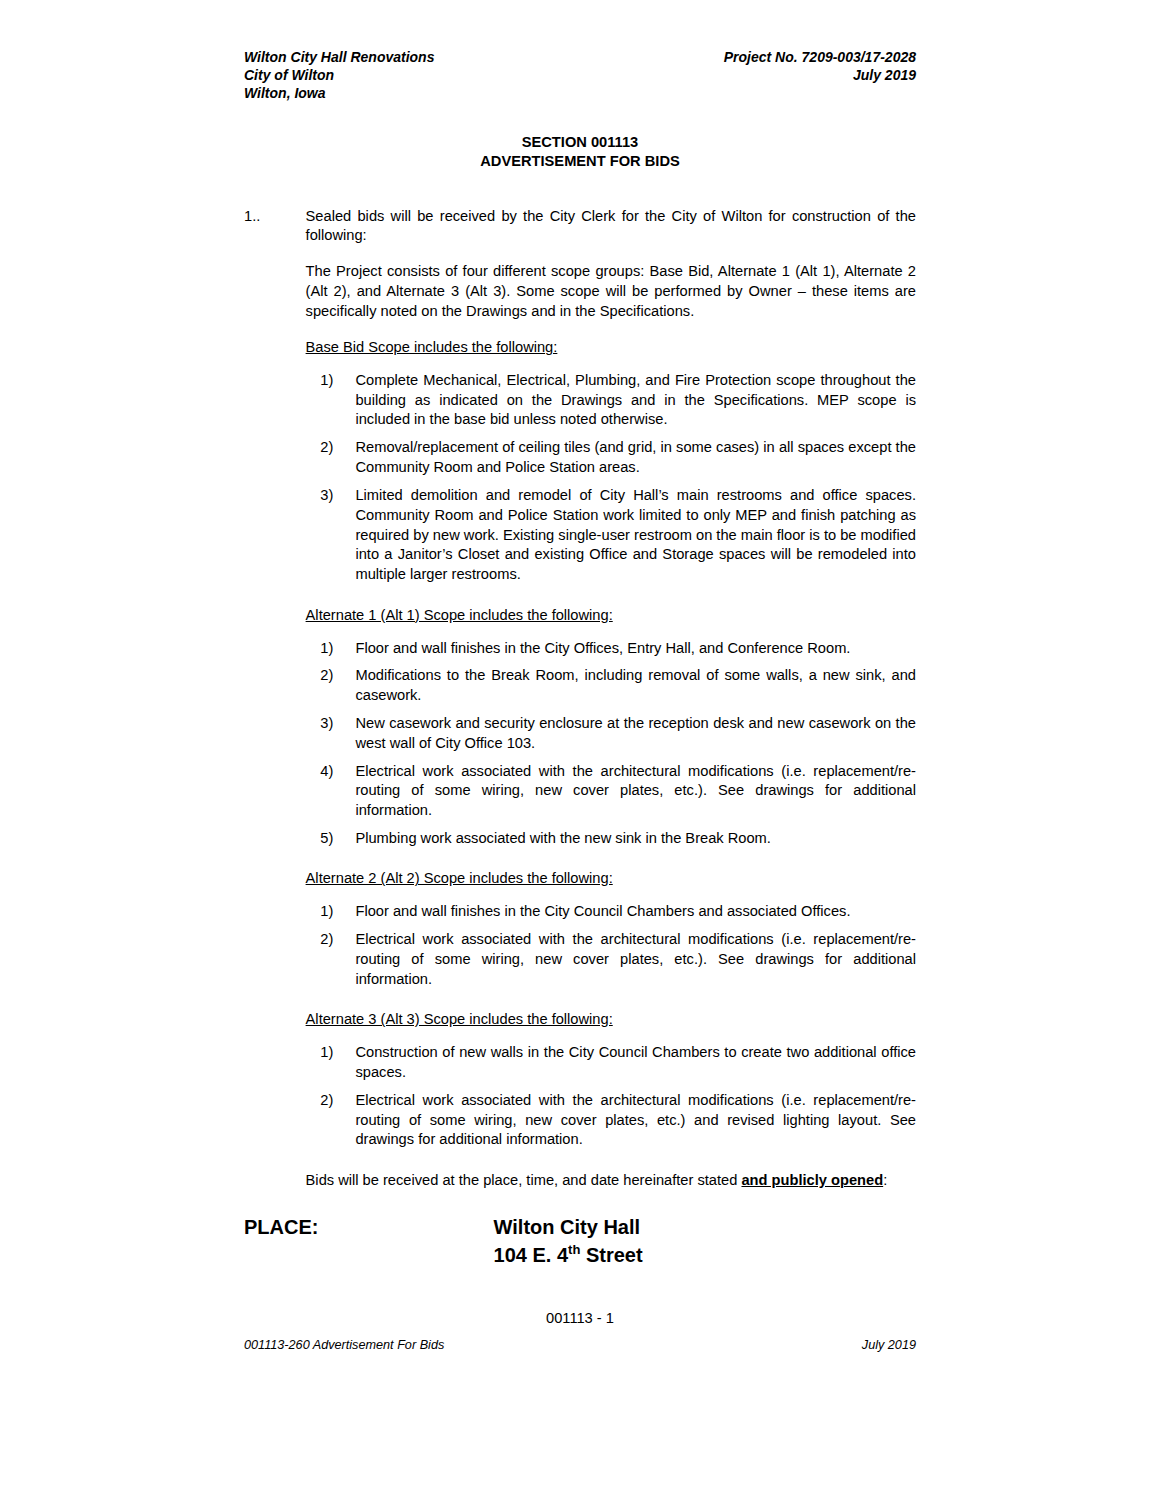Wilton City Hall Renovations
City of Wilton
Wilton, Iowa
Project No. 7209-003/17-2028
July 2019
SECTION 001113
ADVERTISEMENT FOR BIDS
1..
Sealed bids will be received by the City Clerk for the City of Wilton for construction of the following:
The Project consists of four different scope groups: Base Bid, Alternate 1 (Alt 1), Alternate 2 (Alt 2), and Alternate 3 (Alt 3). Some scope will be performed by Owner – these items are specifically noted on the Drawings and in the Specifications.
Base Bid Scope includes the following:
Complete Mechanical, Electrical, Plumbing, and Fire Protection scope throughout the building as indicated on the Drawings and in the Specifications. MEP scope is included in the base bid unless noted otherwise.
Removal/replacement of ceiling tiles (and grid, in some cases) in all spaces except the Community Room and Police Station areas.
Limited demolition and remodel of City Hall’s main restrooms and office spaces. Community Room and Police Station work limited to only MEP and finish patching as required by new work. Existing single-user restroom on the main floor is to be modified into a Janitor’s Closet and existing Office and Storage spaces will be remodeled into multiple larger restrooms.
Alternate 1 (Alt 1) Scope includes the following:
Floor and wall finishes in the City Offices, Entry Hall, and Conference Room.
Modifications to the Break Room, including removal of some walls, a new sink, and casework.
New casework and security enclosure at the reception desk and new casework on the west wall of City Office 103.
Electrical work associated with the architectural modifications (i.e. replacement/re-routing of some wiring, new cover plates, etc.). See drawings for additional information.
Plumbing work associated with the new sink in the Break Room.
Alternate 2 (Alt 2) Scope includes the following:
Floor and wall finishes in the City Council Chambers and associated Offices.
Electrical work associated with the architectural modifications (i.e. replacement/re-routing of some wiring, new cover plates, etc.). See drawings for additional information.
Alternate 3 (Alt 3) Scope includes the following:
Construction of new walls in the City Council Chambers to create two additional office spaces.
Electrical work associated with the architectural modifications (i.e. replacement/re-routing of some wiring, new cover plates, etc.) and revised lighting layout. See drawings for additional information.
Bids will be received at the place, time, and date hereinafter stated and publicly opened:
PLACE:
Wilton City Hall
104 E. 4th Street
001113 - 1
001113-260 Advertisement For Bids
July 2019